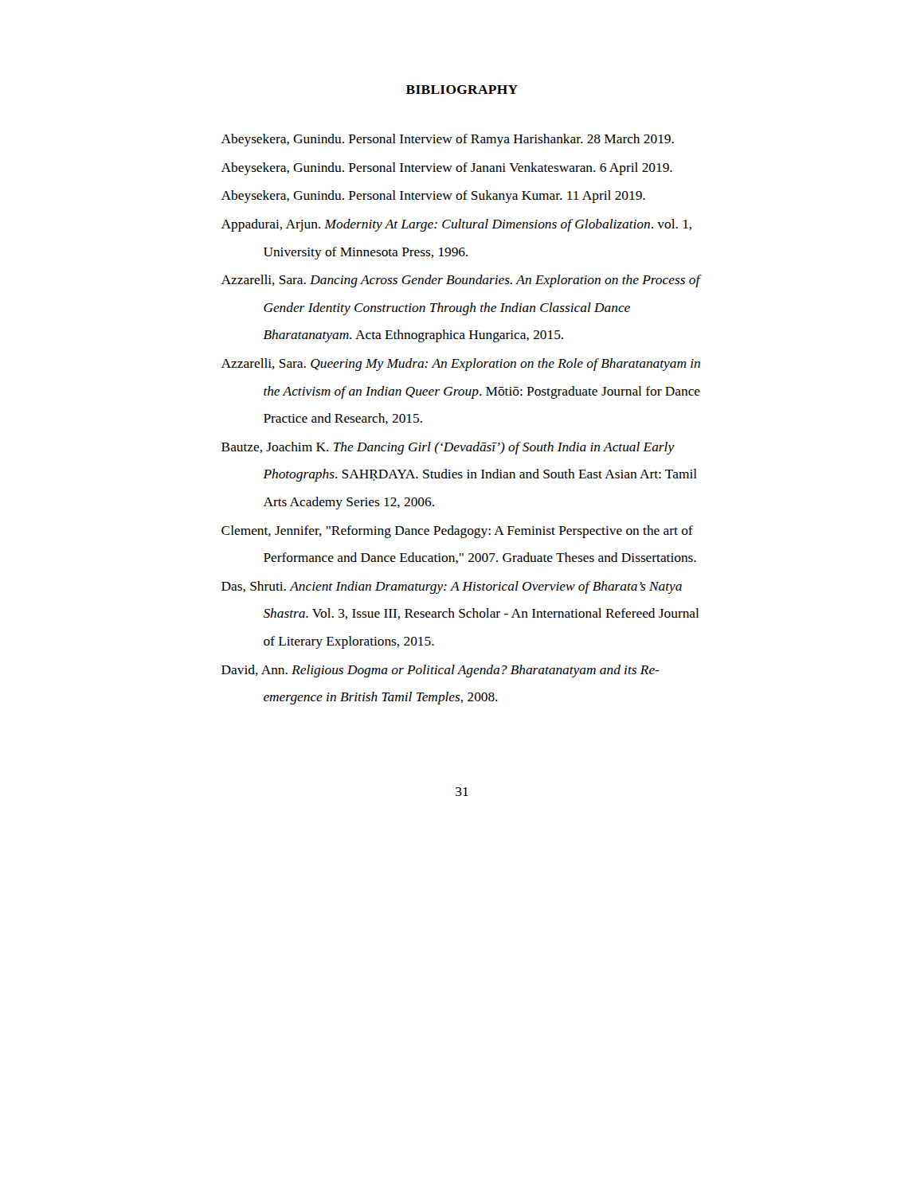BIBLIOGRAPHY
Abeysekera, Gunindu. Personal Interview of Ramya Harishankar. 28 March 2019.
Abeysekera, Gunindu. Personal Interview of Janani Venkateswaran. 6 April 2019.
Abeysekera, Gunindu. Personal Interview of Sukanya Kumar. 11 April 2019.
Appadurai, Arjun. Modernity At Large: Cultural Dimensions of Globalization. vol. 1, University of Minnesota Press, 1996.
Azzarelli, Sara. Dancing Across Gender Boundaries. An Exploration on the Process of Gender Identity Construction Through the Indian Classical Dance Bharatanatyam. Acta Ethnographica Hungarica, 2015.
Azzarelli, Sara. Queering My Mudra: An Exploration on the Role of Bharatanatyam in the Activism of an Indian Queer Group. Mōtiō: Postgraduate Journal for Dance Practice and Research, 2015.
Bautze, Joachim K. The Dancing Girl (‘Devadāsī’) of South India in Actual Early Photographs. SAHṚDAYA. Studies in Indian and South East Asian Art: Tamil Arts Academy Series 12, 2006.
Clement, Jennifer, "Reforming Dance Pedagogy: A Feminist Perspective on the art of Performance and Dance Education," 2007. Graduate Theses and Dissertations.
Das, Shruti. Ancient Indian Dramaturgy: A Historical Overview of Bharata’s Natya Shastra. Vol. 3, Issue III, Research Scholar - An International Refereed Journal of Literary Explorations, 2015.
David, Ann. Religious Dogma or Political Agenda? Bharatanatyam and its Re-emergence in British Tamil Temples, 2008.
31